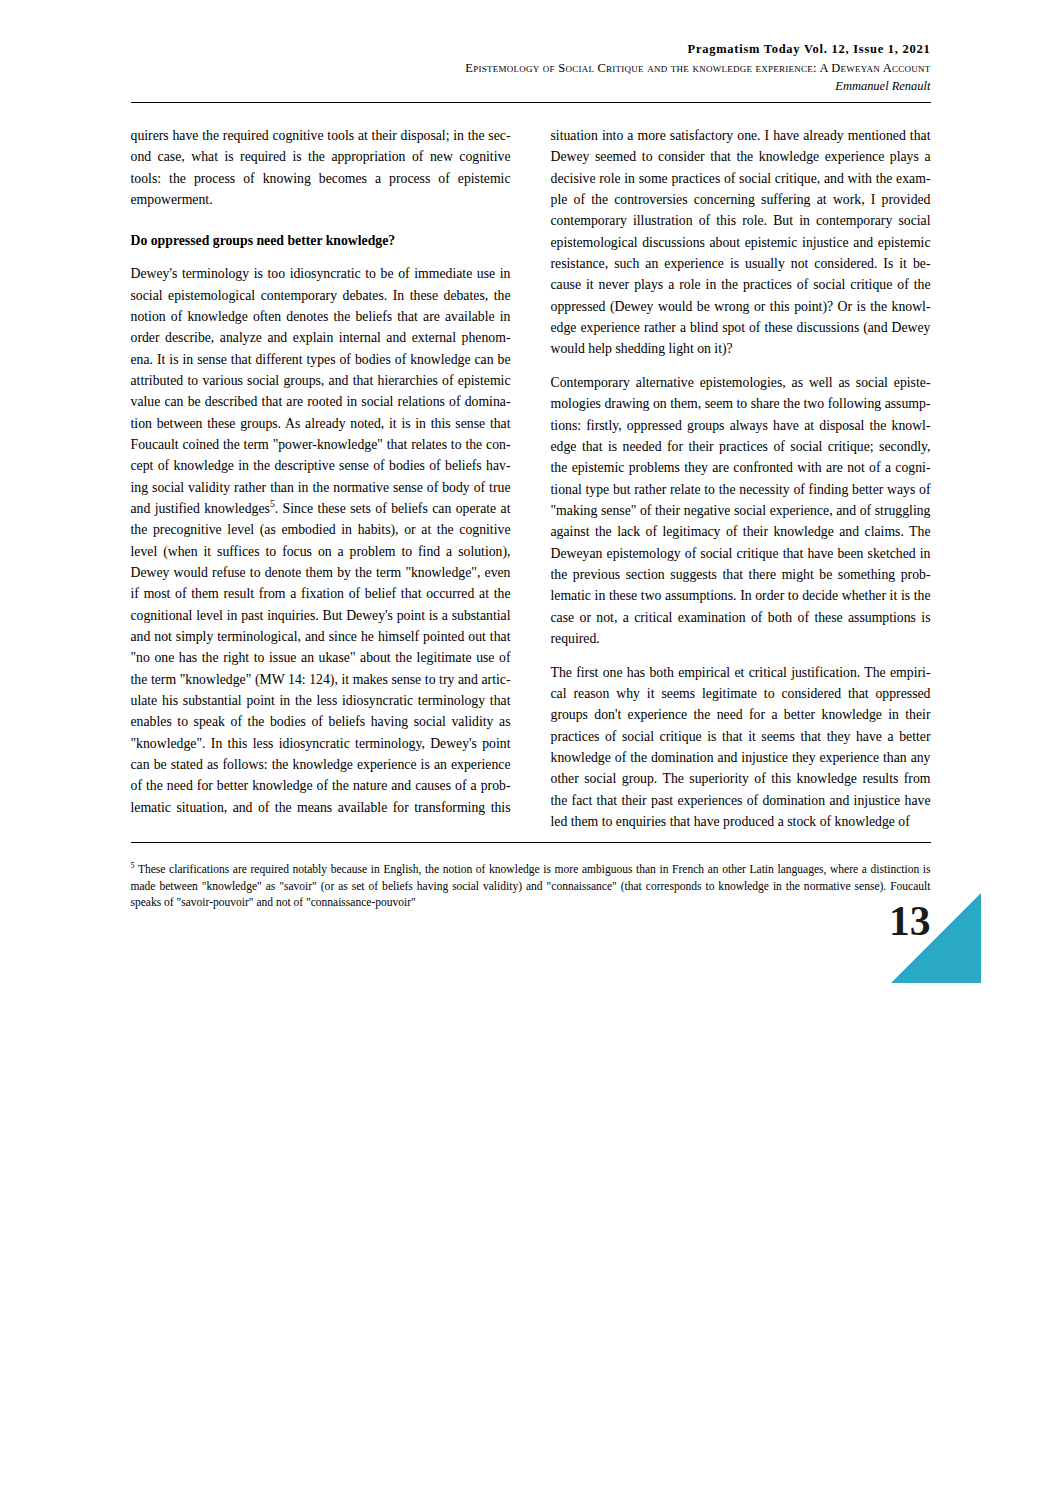Pragmatism Today Vol. 12, Issue 1, 2021
Epistemology of Social Critique and the knowledge experience: A Deweyan Account
Emmanuel Renault
quirers have the required cognitive tools at their disposal; in the second case, what is required is the appropriation of new cognitive tools: the process of knowing becomes a process of epistemic empowerment.
Do oppressed groups need better knowledge?
Dewey's terminology is too idiosyncratic to be of immediate use in social epistemological contemporary debates. In these debates, the notion of knowledge often denotes the beliefs that are available in order describe, analyze and explain internal and external phenomena. It is in sense that different types of bodies of knowledge can be attributed to various social groups, and that hierarchies of epistemic value can be described that are rooted in social relations of domination between these groups. As already noted, it is in this sense that Foucault coined the term "power-knowledge" that relates to the concept of knowledge in the descriptive sense of bodies of beliefs having social validity rather than in the normative sense of body of true and justified knowledges5. Since these sets of beliefs can operate at the precognitive level (as embodied in habits), or at the cognitive level (when it suffices to focus on a problem to find a solution), Dewey would refuse to denote them by the term "knowledge", even if most of them result from a fixation of belief that occurred at the cognitional level in past inquiries. But Dewey's point is a substantial and not simply terminological, and since he himself pointed out that "no one has the right to issue an ukase" about the legitimate use of the term "knowledge" (MW 14: 124), it makes sense to try and articulate his substantial point in the less idiosyncratic terminology that enables to speak of the bodies of beliefs having social validity as "knowledge". In this less idiosyncratic terminology, Dewey's point can be stated as follows: the knowledge experience is an experience of the need for better knowledge of the nature and causes of a problematic situation, and of the means available for transforming this situation into a more satisfactory one. I have already mentioned that Dewey seemed to consider that the knowledge experience plays a decisive role in some practices of social critique, and with the example of the controversies concerning suffering at work, I provided contemporary illustration of this role. But in contemporary social epistemological discussions about epistemic injustice and epistemic resistance, such an experience is usually not considered. Is it because it never plays a role in the practices of social critique of the oppressed (Dewey would be wrong or this point)? Or is the knowledge experience rather a blind spot of these discussions (and Dewey would help shedding light on it)?
Contemporary alternative epistemologies, as well as social epistemologies drawing on them, seem to share the two following assumptions: firstly, oppressed groups always have at disposal the knowledge that is needed for their practices of social critique; secondly, the epistemic problems they are confronted with are not of a cognitional type but rather relate to the necessity of finding better ways of "making sense" of their negative social experience, and of struggling against the lack of legitimacy of their knowledge and claims. The Deweyan epistemology of social critique that have been sketched in the previous section suggests that there might be something problematic in these two assumptions. In order to decide whether it is the case or not, a critical examination of both of these assumptions is required.
The first one has both empirical et critical justification. The empirical reason why it seems legitimate to considered that oppressed groups don't experience the need for a better knowledge in their practices of social critique is that it seems that they have a better knowledge of the domination and injustice they experience than any other social group. The superiority of this knowledge results from the fact that their past experiences of domination and injustice have led them to enquiries that have produced a stock of knowledge of
5 These clarifications are required notably because in English, the notion of knowledge is more ambiguous than in French an other Latin languages, where a distinction is made between "knowledge" as "savoir" (or as set of beliefs having social validity) and "connaissance" (that corresponds to knowledge in the normative sense). Foucault speaks of "savoir-pouvoir" and not of "connaissance-pouvoir"
13